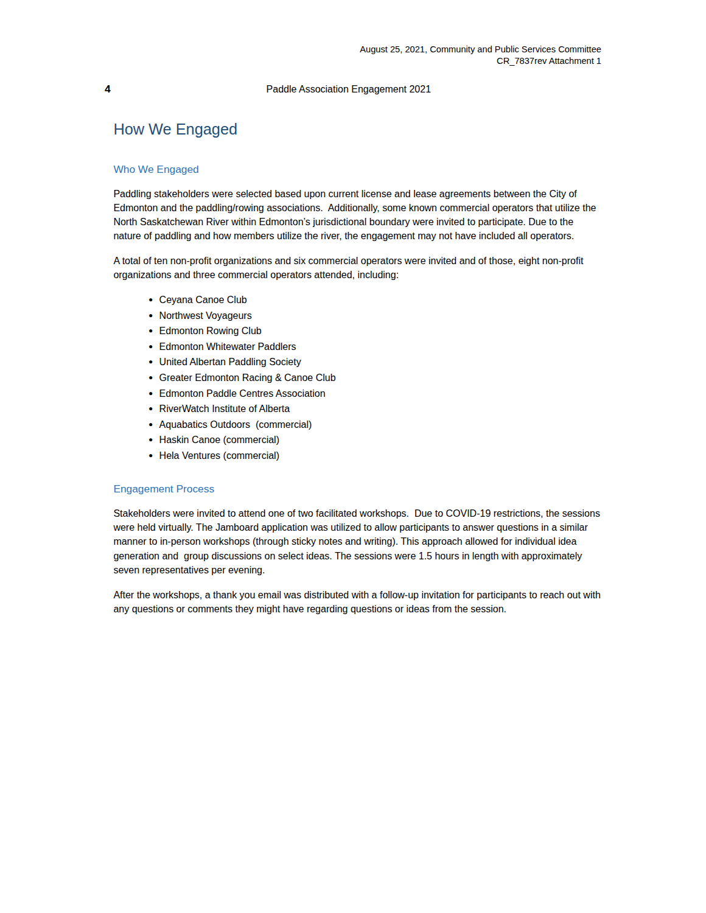August 25, 2021, Community and Public Services Committee
CR_7837rev Attachment 1
4 Paddle Association Engagement 2021
How We Engaged
Who We Engaged
Paddling stakeholders were selected based upon current license and lease agreements between the City of Edmonton and the paddling/rowing associations. Additionally, some known commercial operators that utilize the North Saskatchewan River within Edmonton’s jurisdictional boundary were invited to participate. Due to the nature of paddling and how members utilize the river, the engagement may not have included all operators.
A total of ten non-profit organizations and six commercial operators were invited and of those, eight non-profit organizations and three commercial operators attended, including:
Ceyana Canoe Club
Northwest Voyageurs
Edmonton Rowing Club
Edmonton Whitewater Paddlers
United Albertan Paddling Society
Greater Edmonton Racing & Canoe Club
Edmonton Paddle Centres Association
RiverWatch Institute of Alberta
Aquabatics Outdoors (commercial)
Haskin Canoe (commercial)
Hela Ventures (commercial)
Engagement Process
Stakeholders were invited to attend one of two facilitated workshops. Due to COVID-19 restrictions, the sessions were held virtually. The Jamboard application was utilized to allow participants to answer questions in a similar manner to in-person workshops (through sticky notes and writing). This approach allowed for individual idea generation and group discussions on select ideas. The sessions were 1.5 hours in length with approximately seven representatives per evening.
After the workshops, a thank you email was distributed with a follow-up invitation for participants to reach out with any questions or comments they might have regarding questions or ideas from the session.